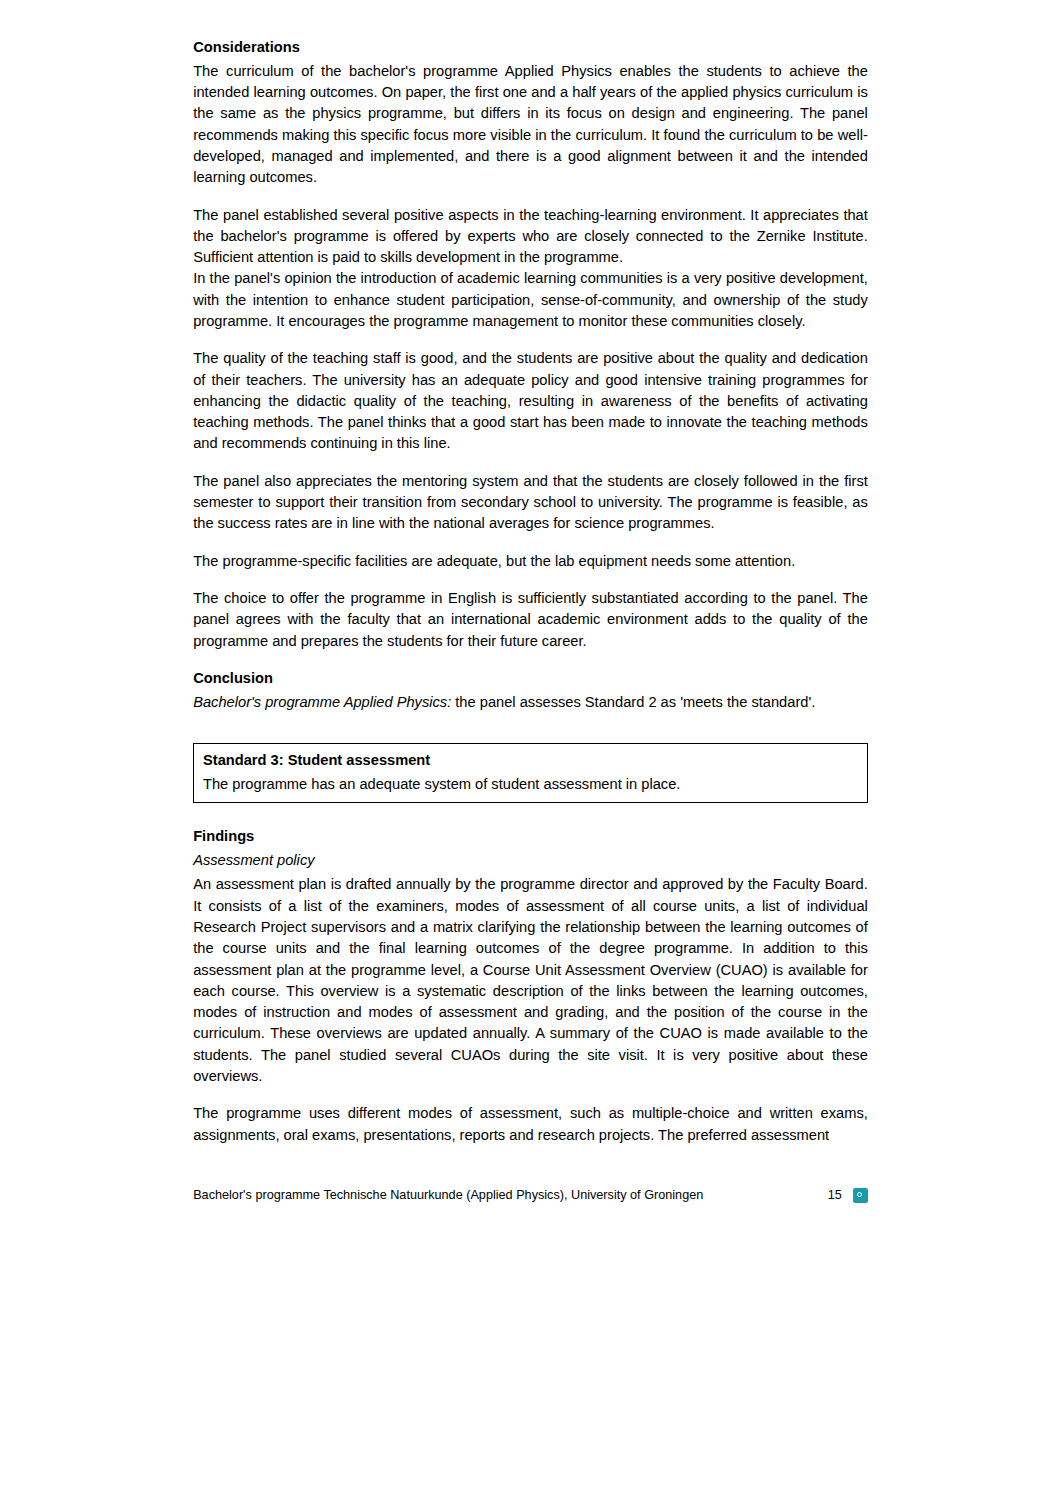Considerations
The curriculum of the bachelor's programme Applied Physics enables the students to achieve the intended learning outcomes. On paper, the first one and a half years of the applied physics curriculum is the same as the physics programme, but differs in its focus on design and engineering. The panel recommends making this specific focus more visible in the curriculum. It found the curriculum to be well-developed, managed and implemented, and there is a good alignment between it and the intended learning outcomes.
The panel established several positive aspects in the teaching-learning environment. It appreciates that the bachelor's programme is offered by experts who are closely connected to the Zernike Institute. Sufficient attention is paid to skills development in the programme.
In the panel's opinion the introduction of academic learning communities is a very positive development, with the intention to enhance student participation, sense-of-community, and ownership of the study programme. It encourages the programme management to monitor these communities closely.
The quality of the teaching staff is good, and the students are positive about the quality and dedication of their teachers. The university has an adequate policy and good intensive training programmes for enhancing the didactic quality of the teaching, resulting in awareness of the benefits of activating teaching methods. The panel thinks that a good start has been made to innovate the teaching methods and recommends continuing in this line.
The panel also appreciates the mentoring system and that the students are closely followed in the first semester to support their transition from secondary school to university. The programme is feasible, as the success rates are in line with the national averages for science programmes.
The programme-specific facilities are adequate, but the lab equipment needs some attention.
The choice to offer the programme in English is sufficiently substantiated according to the panel. The panel agrees with the faculty that an international academic environment adds to the quality of the programme and prepares the students for their future career.
Conclusion
Bachelor's programme Applied Physics: the panel assesses Standard 2 as 'meets the standard'.
Standard 3: Student assessment
The programme has an adequate system of student assessment in place.
Findings
Assessment policy
An assessment plan is drafted annually by the programme director and approved by the Faculty Board. It consists of a list of the examiners, modes of assessment of all course units, a list of individual Research Project supervisors and a matrix clarifying the relationship between the learning outcomes of the course units and the final learning outcomes of the degree programme. In addition to this assessment plan at the programme level, a Course Unit Assessment Overview (CUAO) is available for each course. This overview is a systematic description of the links between the learning outcomes, modes of instruction and modes of assessment and grading, and the position of the course in the curriculum. These overviews are updated annually. A summary of the CUAO is made available to the students. The panel studied several CUAOs during the site visit. It is very positive about these overviews.
The programme uses different modes of assessment, such as multiple-choice and written exams, assignments, oral exams, presentations, reports and research projects. The preferred assessment
Bachelor's programme Technische Natuurkunde (Applied Physics), University of Groningen 15